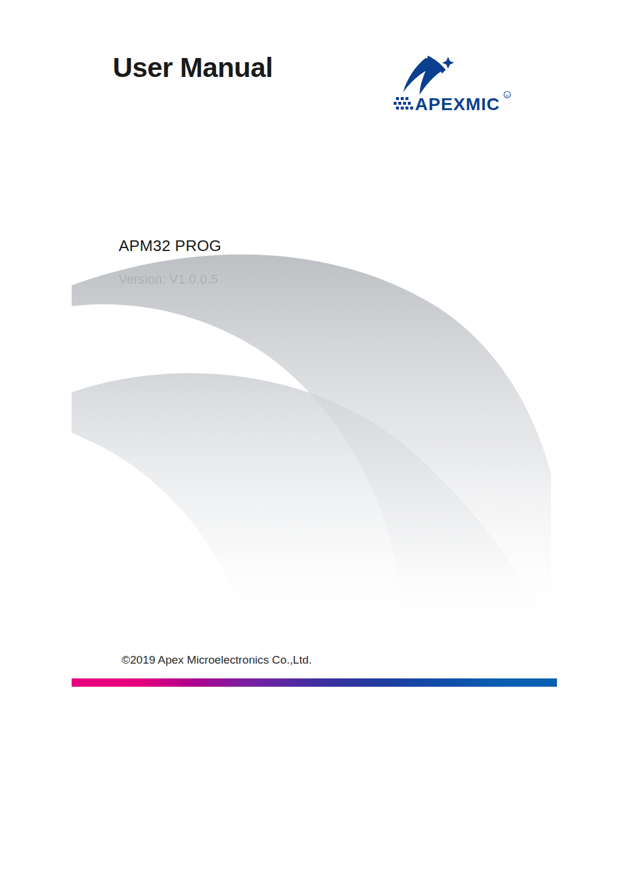User Manual
APEXMIC R
APM32 PROG
Version: V1.0.0.5
©2019 Apex Microelectronics Co.,Ltd.